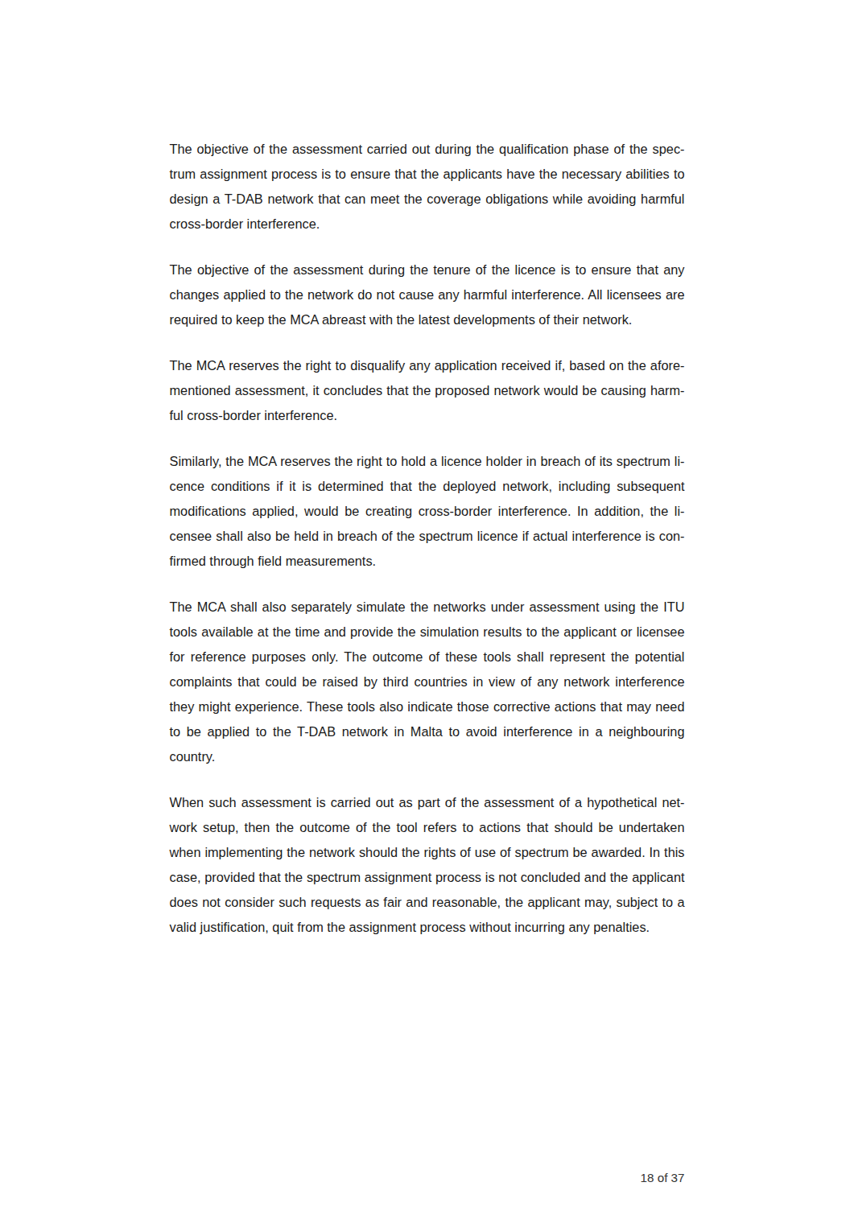The objective of the assessment carried out during the qualification phase of the spectrum assignment process is to ensure that the applicants have the necessary abilities to design a T-DAB network that can meet the coverage obligations while avoiding harmful cross-border interference.
The objective of the assessment during the tenure of the licence is to ensure that any changes applied to the network do not cause any harmful interference. All licensees are required to keep the MCA abreast with the latest developments of their network.
The MCA reserves the right to disqualify any application received if, based on the aforementioned assessment, it concludes that the proposed network would be causing harmful cross-border interference.
Similarly, the MCA reserves the right to hold a licence holder in breach of its spectrum licence conditions if it is determined that the deployed network, including subsequent modifications applied, would be creating cross-border interference. In addition, the licensee shall also be held in breach of the spectrum licence if actual interference is confirmed through field measurements.
The MCA shall also separately simulate the networks under assessment using the ITU tools available at the time and provide the simulation results to the applicant or licensee for reference purposes only. The outcome of these tools shall represent the potential complaints that could be raised by third countries in view of any network interference they might experience. These tools also indicate those corrective actions that may need to be applied to the T-DAB network in Malta to avoid interference in a neighbouring country.
When such assessment is carried out as part of the assessment of a hypothetical network setup, then the outcome of the tool refers to actions that should be undertaken when implementing the network should the rights of use of spectrum be awarded. In this case, provided that the spectrum assignment process is not concluded and the applicant does not consider such requests as fair and reasonable, the applicant may, subject to a valid justification, quit from the assignment process without incurring any penalties.
18 of 37